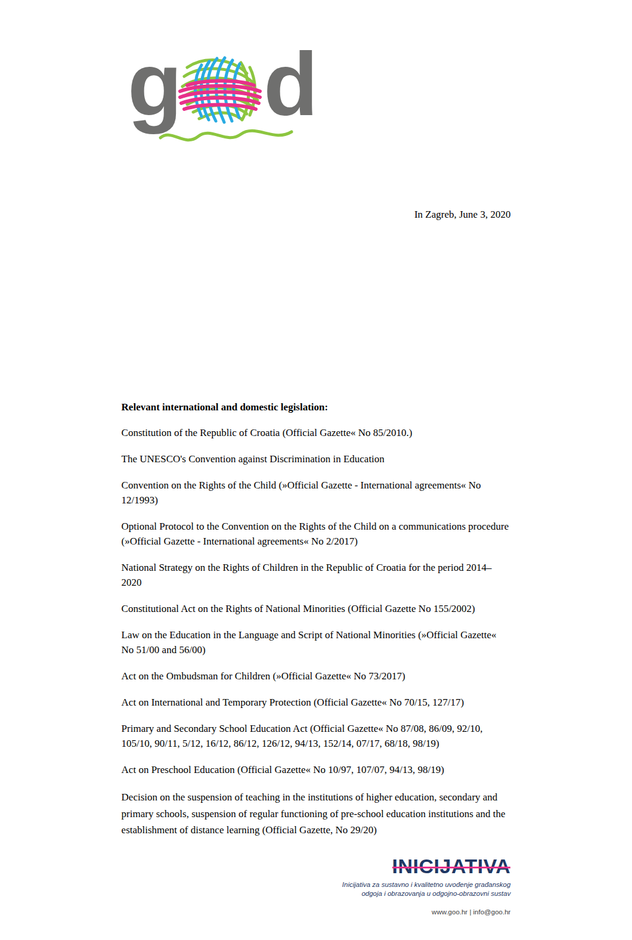g d
In Zagreb, June 3, 2020
Relevant international and domestic legislation:
Constitution of the Republic of Croatia (Official Gazette« No 85/2010.)
The UNESCO's Convention against Discrimination in Education
Convention on the Rights of the Child (»Official Gazette - International agreements« No 12/1993)
Optional Protocol to the Convention on the Rights of the Child on a communications procedure (»Official Gazette - International agreements« No 2/2017)
National Strategy on the Rights of Children in the Republic of Croatia for the period 2014–2020
Constitutional Act on the Rights of National Minorities (Official Gazette No 155/2002)
Law on the Education in the Language and Script of National Minorities (»Official Gazette« No 51/00 and 56/00)
Act on the Ombudsman for Children (»Official Gazette« No 73/2017)
Act on International and Temporary Protection (Official Gazette« No 70/15, 127/17)
Primary and Secondary School Education Act (Official Gazette« No 87/08, 86/09, 92/10, 105/10, 90/11, 5/12, 16/12, 86/12, 126/12, 94/13, 152/14, 07/17, 68/18, 98/19)
Act on Preschool Education (Official Gazette« No 10/97, 107/07, 94/13, 98/19)
Decision on the suspension of teaching in the institutions of higher education, secondary and primary schools, suspension of regular functioning of pre-school education institutions and the establishment of distance learning (Official Gazette, No 29/20)
INICIJATIVA
Inicijativa za sustavno i kvalitetno uvođenje građanskog
odgoja i obrazovanja u odgojno-obrazovni sustav
www.goo.hr | info@goo.hr